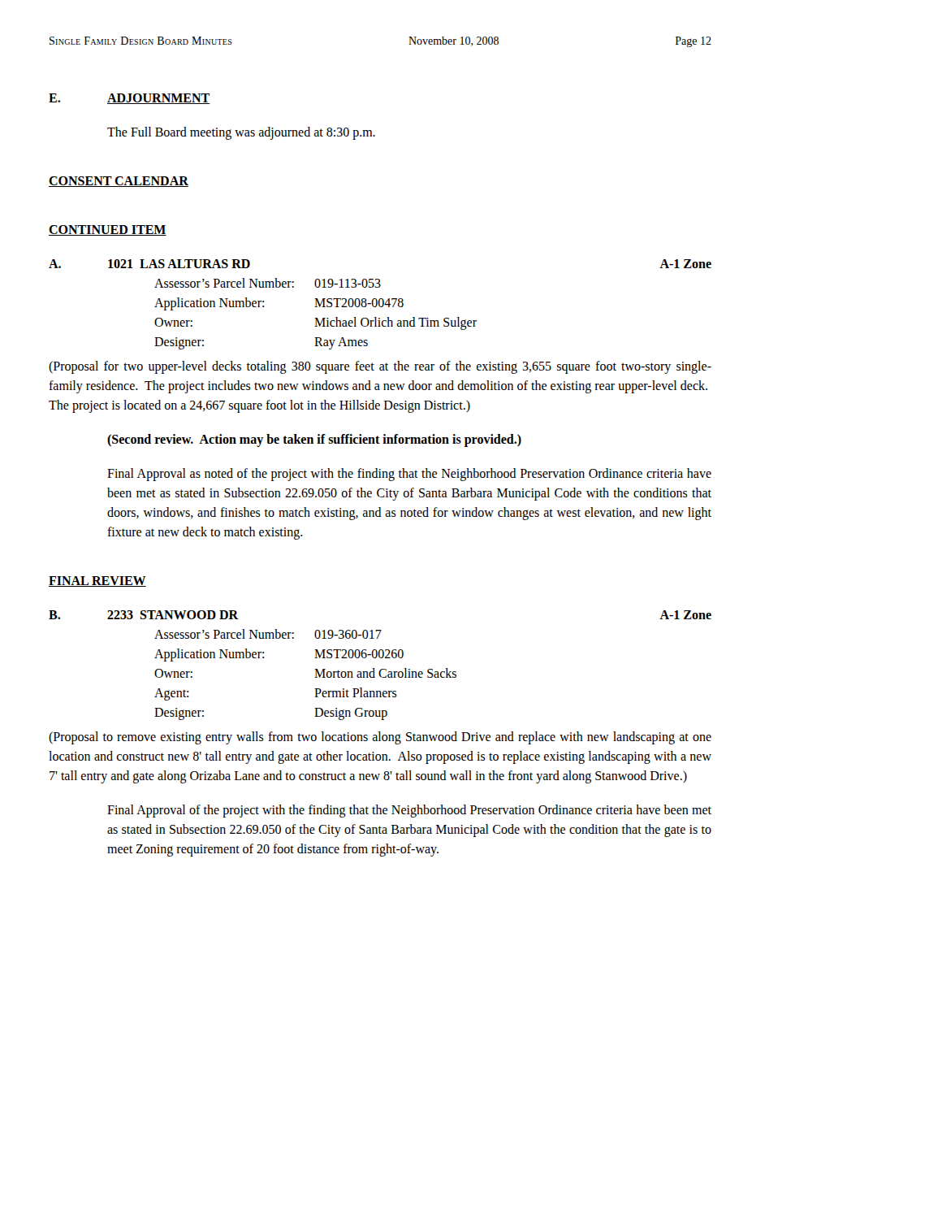Single Family Design Board Minutes November 10, 2008 Page 12
E.
ADJOURNMENT
The Full Board meeting was adjourned at 8:30 p.m.
CONSENT CALENDAR
CONTINUED ITEM
A. 1021 LAS ALTURAS RD A-1 Zone
| Assessor’s Parcel Number: | 019-113-053 |
| Application Number: | MST2008-00478 |
| Owner: | Michael Orlich and Tim Sulger |
| Designer: | Ray Ames |
(Proposal for two upper-level decks totaling 380 square feet at the rear of the existing 3,655 square foot two-story single-family residence. The project includes two new windows and a new door and demolition of the existing rear upper-level deck. The project is located on a 24,667 square foot lot in the Hillside Design District.)
(Second review. Action may be taken if sufficient information is provided.)
Final Approval as noted of the project with the finding that the Neighborhood Preservation Ordinance criteria have been met as stated in Subsection 22.69.050 of the City of Santa Barbara Municipal Code with the conditions that doors, windows, and finishes to match existing, and as noted for window changes at west elevation, and new light fixture at new deck to match existing.
FINAL REVIEW
B. 2233 STANWOOD DR A-1 Zone
| Assessor’s Parcel Number: | 019-360-017 |
| Application Number: | MST2006-00260 |
| Owner: | Morton and Caroline Sacks |
| Agent: | Permit Planners |
| Designer: | Design Group |
(Proposal to remove existing entry walls from two locations along Stanwood Drive and replace with new landscaping at one location and construct new 8' tall entry and gate at other location. Also proposed is to replace existing landscaping with a new 7' tall entry and gate along Orizaba Lane and to construct a new 8' tall sound wall in the front yard along Stanwood Drive.)
Final Approval of the project with the finding that the Neighborhood Preservation Ordinance criteria have been met as stated in Subsection 22.69.050 of the City of Santa Barbara Municipal Code with the condition that the gate is to meet Zoning requirement of 20 foot distance from right-of-way.